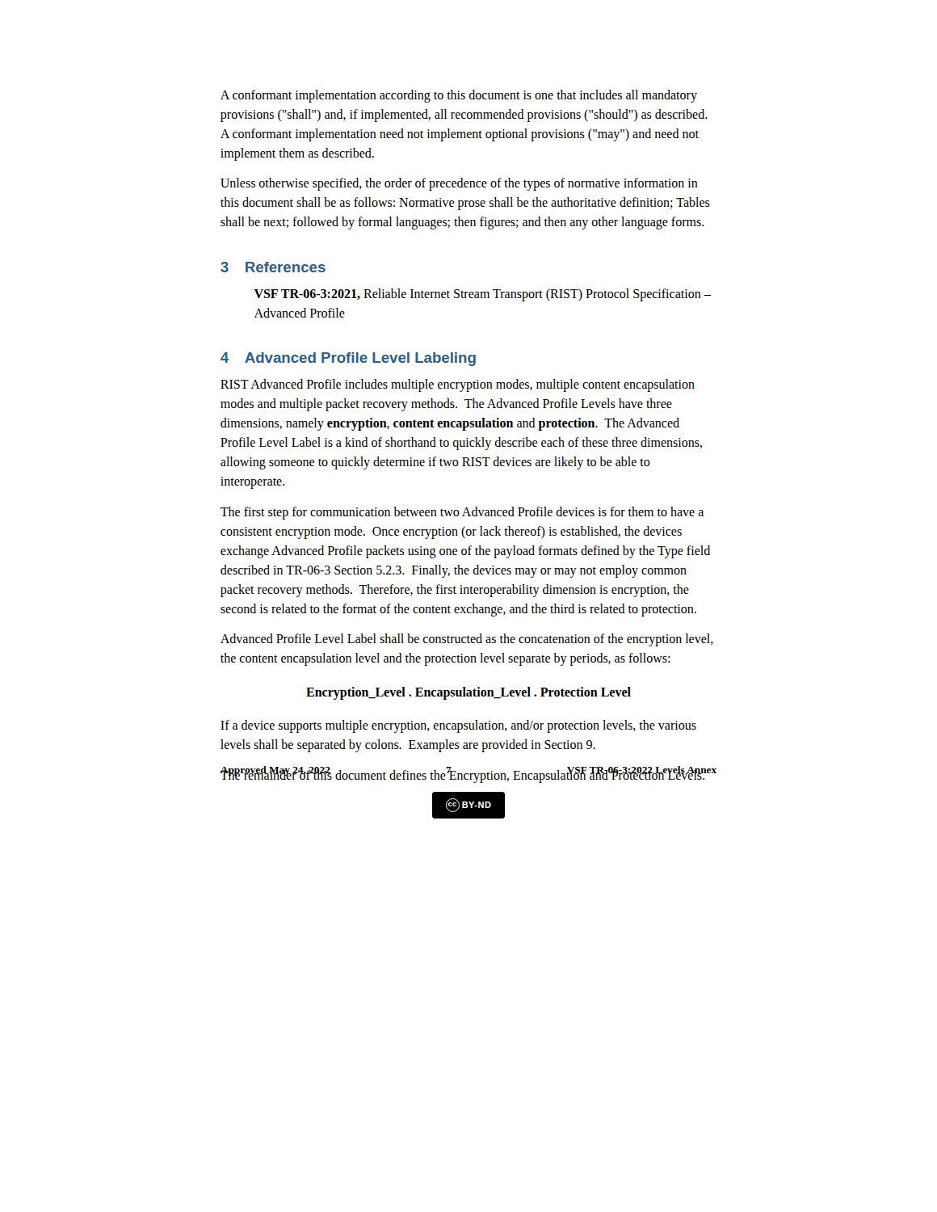A conformant implementation according to this document is one that includes all mandatory provisions ("shall") and, if implemented, all recommended provisions ("should") as described. A conformant implementation need not implement optional provisions ("may") and need not implement them as described.
Unless otherwise specified, the order of precedence of the types of normative information in this document shall be as follows: Normative prose shall be the authoritative definition; Tables shall be next; followed by formal languages; then figures; and then any other language forms.
3 References
VSF TR-06-3:2021, Reliable Internet Stream Transport (RIST) Protocol Specification – Advanced Profile
4 Advanced Profile Level Labeling
RIST Advanced Profile includes multiple encryption modes, multiple content encapsulation modes and multiple packet recovery methods. The Advanced Profile Levels have three dimensions, namely encryption, content encapsulation and protection. The Advanced Profile Level Label is a kind of shorthand to quickly describe each of these three dimensions, allowing someone to quickly determine if two RIST devices are likely to be able to interoperate.
The first step for communication between two Advanced Profile devices is for them to have a consistent encryption mode. Once encryption (or lack thereof) is established, the devices exchange Advanced Profile packets using one of the payload formats defined by the Type field described in TR-06-3 Section 5.2.3. Finally, the devices may or may not employ common packet recovery methods. Therefore, the first interoperability dimension is encryption, the second is related to the format of the content exchange, and the third is related to protection.
Advanced Profile Level Label shall be constructed as the concatenation of the encryption level, the content encapsulation level and the protection level separate by periods, as follows:
Encryption_Level . Encapsulation_Level . Protection Level
If a device supports multiple encryption, encapsulation, and/or protection levels, the various levels shall be separated by colons. Examples are provided in Section 9.
The remainder of this document defines the Encryption, Encapsulation and Protection Levels.
Approved May 24, 2022 7 VSF TR-06-3:2022 Levels Annex
cc BY-ND